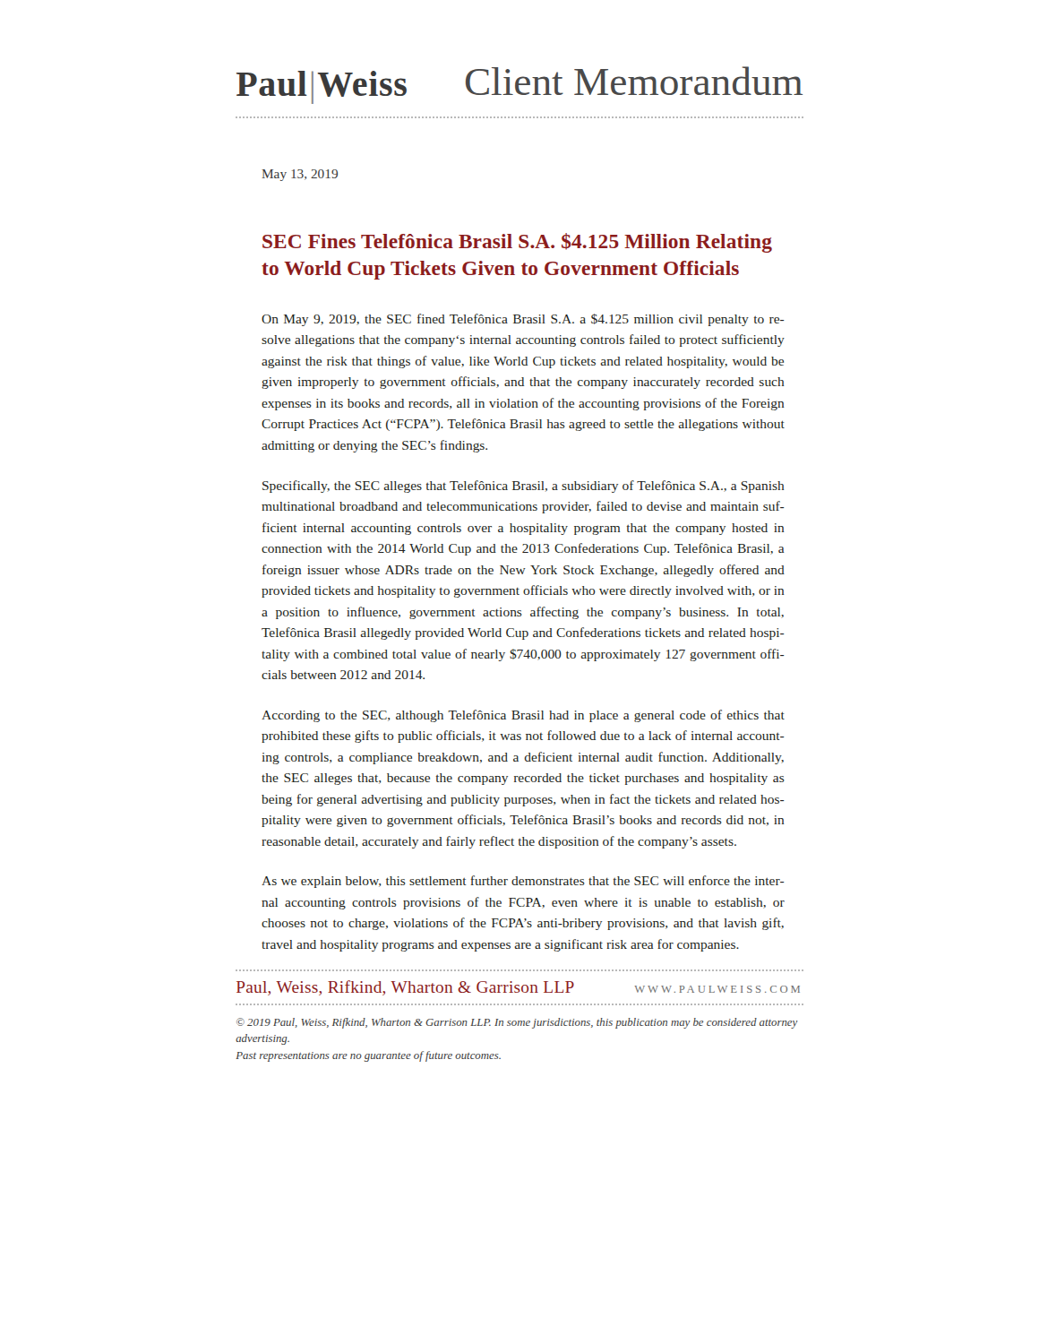Paul|Weiss
Client Memorandum
May 13, 2019
SEC Fines Telefônica Brasil S.A. $4.125 Million Relating to World Cup Tickets Given to Government Officials
On May 9, 2019, the SEC fined Telefônica Brasil S.A. a $4.125 million civil penalty to resolve allegations that the company‘s internal accounting controls failed to protect sufficiently against the risk that things of value, like World Cup tickets and related hospitality, would be given improperly to government officials, and that the company inaccurately recorded such expenses in its books and records, all in violation of the accounting provisions of the Foreign Corrupt Practices Act (“FCPA”). Telefônica Brasil has agreed to settle the allegations without admitting or denying the SEC’s findings.
Specifically, the SEC alleges that Telefônica Brasil, a subsidiary of Telefônica S.A., a Spanish multinational broadband and telecommunications provider, failed to devise and maintain sufficient internal accounting controls over a hospitality program that the company hosted in connection with the 2014 World Cup and the 2013 Confederations Cup. Telefônica Brasil, a foreign issuer whose ADRs trade on the New York Stock Exchange, allegedly offered and provided tickets and hospitality to government officials who were directly involved with, or in a position to influence, government actions affecting the company’s business. In total, Telefônica Brasil allegedly provided World Cup and Confederations tickets and related hospitality with a combined total value of nearly $740,000 to approximately 127 government officials between 2012 and 2014.
According to the SEC, although Telefônica Brasil had in place a general code of ethics that prohibited these gifts to public officials, it was not followed due to a lack of internal accounting controls, a compliance breakdown, and a deficient internal audit function. Additionally, the SEC alleges that, because the company recorded the ticket purchases and hospitality as being for general advertising and publicity purposes, when in fact the tickets and related hospitality were given to government officials, Telefônica Brasil’s books and records did not, in reasonable detail, accurately and fairly reflect the disposition of the company’s assets.
As we explain below, this settlement further demonstrates that the SEC will enforce the internal accounting controls provisions of the FCPA, even where it is unable to establish, or chooses not to charge, violations of the FCPA’s anti-bribery provisions, and that lavish gift, travel and hospitality programs and expenses are a significant risk area for companies.
Paul, Weiss, Rifkind, Wharton & Garrison LLP
WWW.PAULWEISS.COM
© 2019 Paul, Weiss, Rifkind, Wharton & Garrison LLP. In some jurisdictions, this publication may be considered attorney advertising.
Past representations are no guarantee of future outcomes.